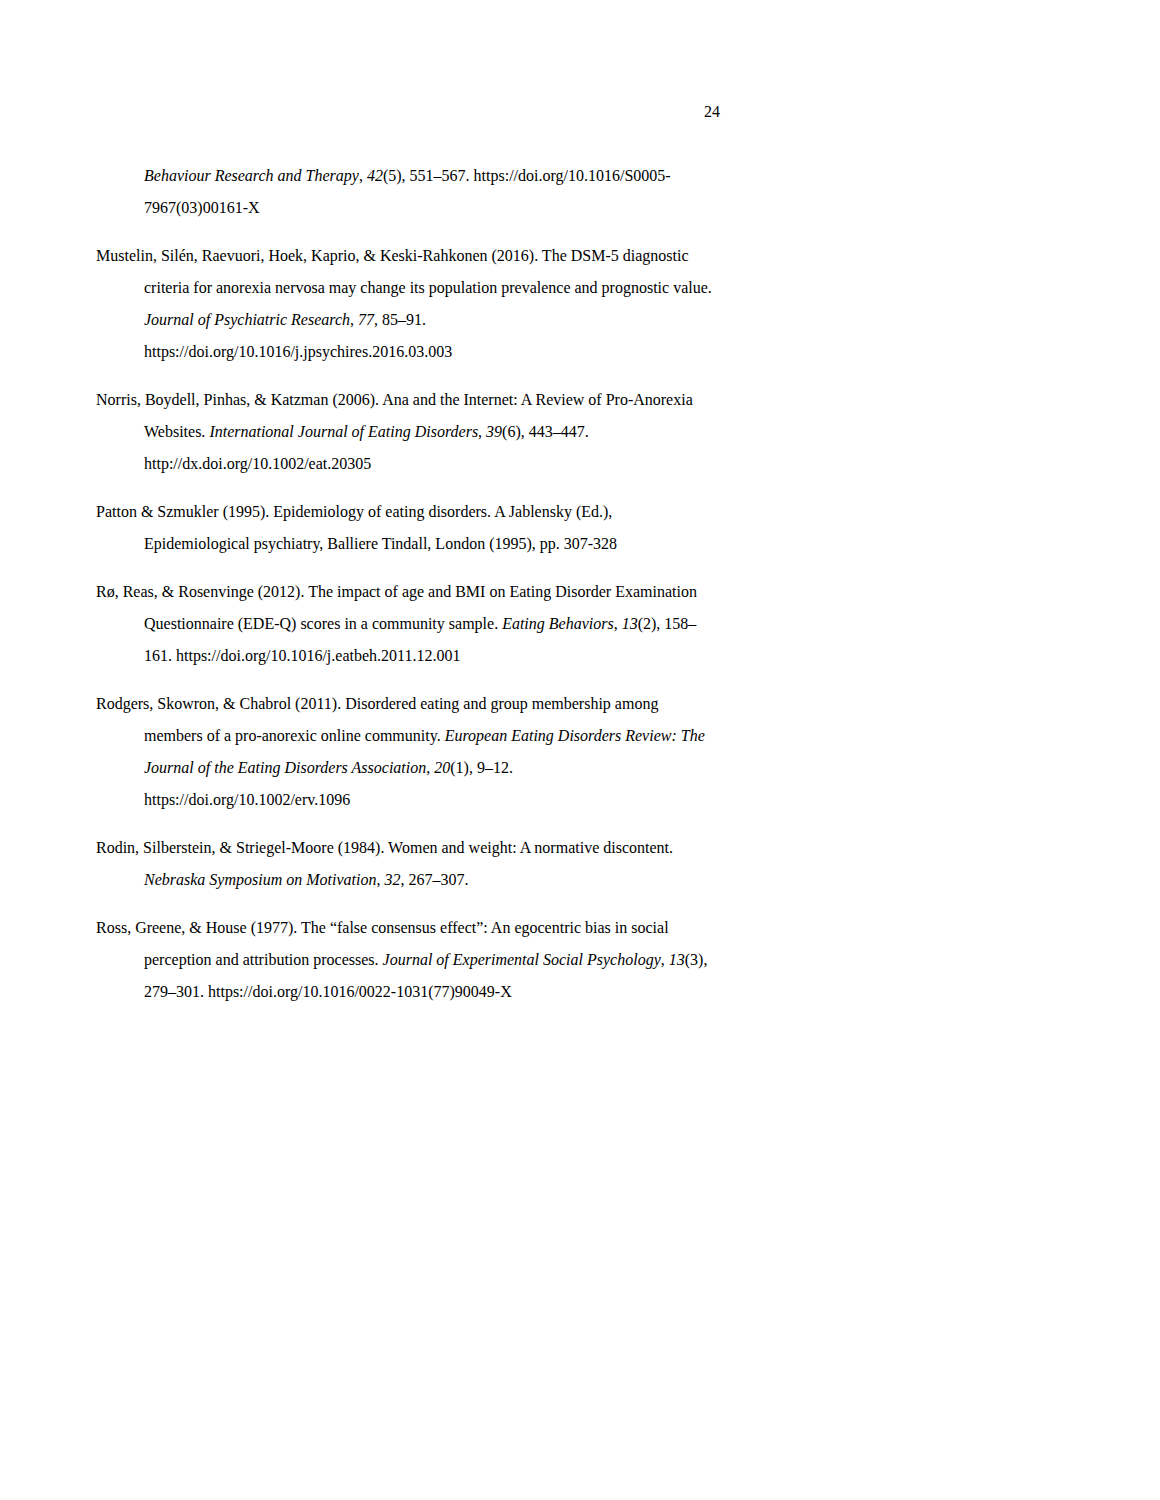24
Behaviour Research and Therapy, 42(5), 551–567. https://doi.org/10.1016/S0005-7967(03)00161-X
Mustelin, Silén, Raevuori, Hoek, Kaprio, & Keski-Rahkonen (2016). The DSM-5 diagnostic criteria for anorexia nervosa may change its population prevalence and prognostic value. Journal of Psychiatric Research, 77, 85–91. https://doi.org/10.1016/j.jpsychires.2016.03.003
Norris, Boydell, Pinhas, & Katzman (2006). Ana and the Internet: A Review of Pro-Anorexia Websites. International Journal of Eating Disorders, 39(6), 443–447. http://dx.doi.org/10.1002/eat.20305
Patton & Szmukler (1995). Epidemiology of eating disorders. A Jablensky (Ed.), Epidemiological psychiatry, Balliere Tindall, London (1995), pp. 307-328
Rø, Reas, & Rosenvinge (2012). The impact of age and BMI on Eating Disorder Examination Questionnaire (EDE-Q) scores in a community sample. Eating Behaviors, 13(2), 158–161. https://doi.org/10.1016/j.eatbeh.2011.12.001
Rodgers, Skowron, & Chabrol (2011). Disordered eating and group membership among members of a pro-anorexic online community. European Eating Disorders Review: The Journal of the Eating Disorders Association, 20(1), 9–12. https://doi.org/10.1002/erv.1096
Rodin, Silberstein, & Striegel-Moore (1984). Women and weight: A normative discontent. Nebraska Symposium on Motivation, 32, 267–307.
Ross, Greene, & House (1977). The “false consensus effect”: An egocentric bias in social perception and attribution processes. Journal of Experimental Social Psychology, 13(3), 279–301. https://doi.org/10.1016/0022-1031(77)90049-X